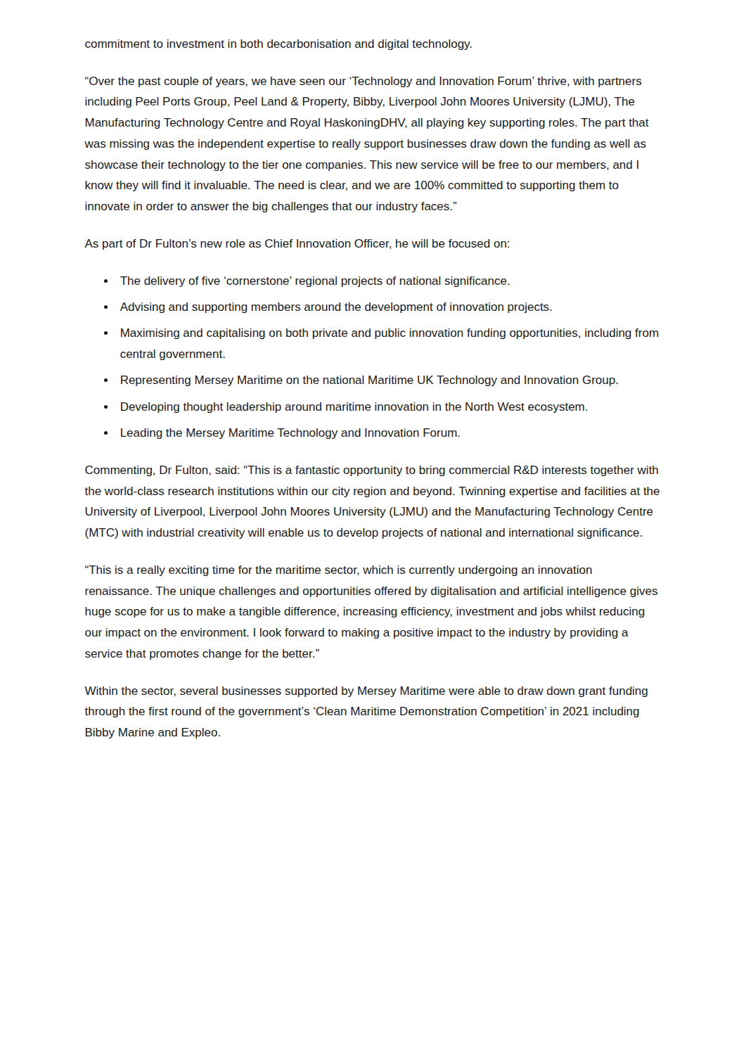commitment to investment in both decarbonisation and digital technology.
“Over the past couple of years, we have seen our ‘Technology and Innovation Forum’ thrive, with partners including Peel Ports Group, Peel Land & Property, Bibby, Liverpool John Moores University (LJMU), The Manufacturing Technology Centre and Royal HaskoningDHV, all playing key supporting roles. The part that was missing was the independent expertise to really support businesses draw down the funding as well as showcase their technology to the tier one companies. This new service will be free to our members, and I know they will find it invaluable. The need is clear, and we are 100% committed to supporting them to innovate in order to answer the big challenges that our industry faces.”
As part of Dr Fulton’s new role as Chief Innovation Officer, he will be focused on:
The delivery of five ‘cornerstone’ regional projects of national significance.
Advising and supporting members around the development of innovation projects.
Maximising and capitalising on both private and public innovation funding opportunities, including from central government.
Representing Mersey Maritime on the national Maritime UK Technology and Innovation Group.
Developing thought leadership around maritime innovation in the North West ecosystem.
Leading the Mersey Maritime Technology and Innovation Forum.
Commenting, Dr Fulton, said: “This is a fantastic opportunity to bring commercial R&D interests together with the world-class research institutions within our city region and beyond. Twinning expertise and facilities at the University of Liverpool, Liverpool John Moores University (LJMU) and the Manufacturing Technology Centre (MTC) with industrial creativity will enable us to develop projects of national and international significance.
“This is a really exciting time for the maritime sector, which is currently undergoing an innovation renaissance. The unique challenges and opportunities offered by digitalisation and artificial intelligence gives huge scope for us to make a tangible difference, increasing efficiency, investment and jobs whilst reducing our impact on the environment. I look forward to making a positive impact to the industry by providing a service that promotes change for the better.”
Within the sector, several businesses supported by Mersey Maritime were able to draw down grant funding through the first round of the government’s ‘Clean Maritime Demonstration Competition’ in 2021 including Bibby Marine and Expleo.